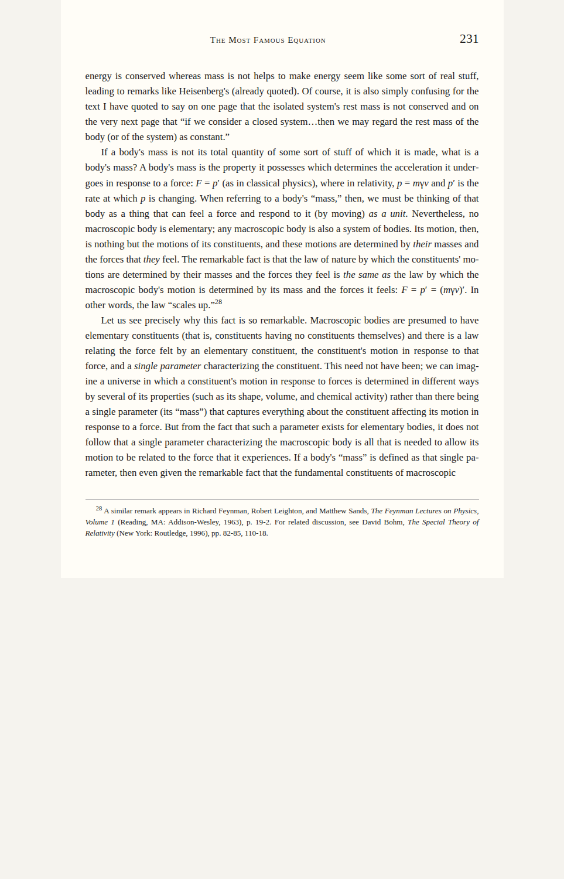The Most Famous Equation 231
energy is conserved whereas mass is not helps to make energy seem like some sort of real stuff, leading to remarks like Heisenberg's (already quoted). Of course, it is also simply confusing for the text I have quoted to say on one page that the isolated system's rest mass is not conserved and on the very next page that “if we consider a closed system…then we may regard the rest mass of the body (or of the system) as constant.”
If a body's mass is not its total quantity of some sort of stuff of which it is made, what is a body's mass? A body's mass is the property it possesses which determines the acceleration it undergoes in response to a force: F = p′ (as in classical physics), where in relativity, p = mγv and p′ is the rate at which p is changing. When referring to a body's “mass,” then, we must be thinking of that body as a thing that can feel a force and respond to it (by moving) as a unit. Nevertheless, no macroscopic body is elementary; any macroscopic body is also a system of bodies. Its motion, then, is nothing but the motions of its constituents, and these motions are determined by their masses and the forces that they feel. The remarkable fact is that the law of nature by which the constituents' motions are determined by their masses and the forces they feel is the same as the law by which the macroscopic body's motion is determined by its mass and the forces it feels: F = p′ = (mγv)′. In other words, the law “scales up.”28
Let us see precisely why this fact is so remarkable. Macroscopic bodies are presumed to have elementary constituents (that is, constituents having no constituents themselves) and there is a law relating the force felt by an elementary constituent, the constituent's motion in response to that force, and a single parameter characterizing the constituent. This need not have been; we can imagine a universe in which a constituent's motion in response to forces is determined in different ways by several of its properties (such as its shape, volume, and chemical activity) rather than there being a single parameter (its “mass”) that captures everything about the constituent affecting its motion in response to a force. But from the fact that such a parameter exists for elementary bodies, it does not follow that a single parameter characterizing the macroscopic body is all that is needed to allow its motion to be related to the force that it experiences. If a body's “mass” is defined as that single parameter, then even given the remarkable fact that the fundamental constituents of macroscopic
28 A similar remark appears in Richard Feynman, Robert Leighton, and Matthew Sands, The Feynman Lectures on Physics, Volume 1 (Reading, MA: Addison-Wesley, 1963), p. 19-2. For related discussion, see David Bohm, The Special Theory of Relativity (New York: Routledge, 1996), pp. 82-85, 110-18.